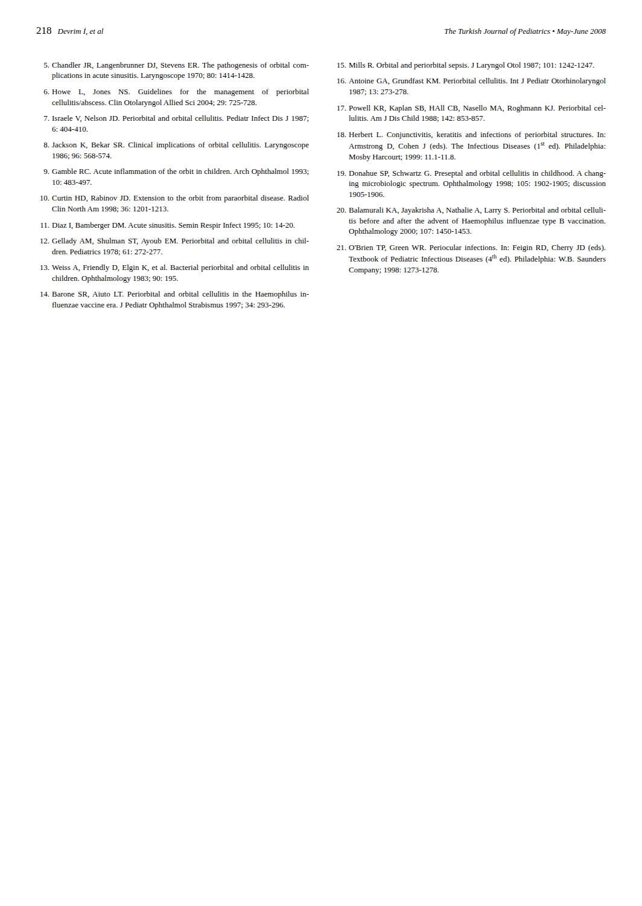218 Devrim İ, et al
The Turkish Journal of Pediatrics • May-June 2008
Chandler JR, Langenbrunner DJ, Stevens ER. The pathogenesis of orbital complications in acute sinusitis. Laryngoscope 1970; 80: 1414-1428.
Howe L, Jones NS. Guidelines for the management of periorbital cellulitis/abscess. Clin Otolaryngol Allied Sci 2004; 29: 725-728.
Israele V, Nelson JD. Periorbital and orbital cellulitis. Pediatr Infect Dis J 1987; 6: 404-410.
Jackson K, Bekar SR. Clinical implications of orbital cellulitis. Laryngoscope 1986; 96: 568-574.
Gamble RC. Acute inflammation of the orbit in children. Arch Ophthalmol 1993; 10: 483-497.
Curtin HD, Rabinov JD. Extension to the orbit from paraorbital disease. Radiol Clin North Am 1998; 36: 1201-1213.
Diaz I, Bamberger DM. Acute sinusitis. Semin Respir Infect 1995; 10: 14-20.
Gellady AM, Shulman ST, Ayoub EM. Periorbital and orbital cellulitis in children. Pediatrics 1978; 61: 272-277.
Weiss A, Friendly D, Elgin K, et al. Bacterial periorbital and orbital cellulitis in children. Ophthalmology 1983; 90: 195.
Barone SR, Aiuto LT. Periorbital and orbital cellulitis in the Haemophilus influenzae vaccine era. J Pediatr Ophthalmol Strabismus 1997; 34: 293-296.
Mills R. Orbital and periorbital sepsis. J Laryngol Otol 1987; 101: 1242-1247.
Antoine GA, Grundfast KM. Periorbital cellulitis. Int J Pediatr Otorhinolaryngol 1987; 13: 273-278.
Powell KR, Kaplan SB, HAll CB, Nasello MA, Roghmann KJ. Periorbital cellulitis. Am J Dis Child 1988; 142: 853-857.
Herbert L. Conjunctivitis, keratitis and infections of periorbital structures. In: Armstrong D, Cohen J (eds). The Infectious Diseases (1st ed). Philadelphia: Mosby Harcourt; 1999: 11.1-11.8.
Donahue SP, Schwartz G. Preseptal and orbital cellulitis in childhood. A changing microbiologic spectrum. Ophthalmology 1998; 105: 1902-1905; discussion 1905-1906.
Balamurali KA, Jayakrisha A, Nathalie A, Larry S. Periorbital and orbital cellulitis before and after the advent of Haemophilus influenzae type B vaccination. Ophthalmology 2000; 107: 1450-1453.
O'Brien TP, Green WR. Periocular infections. In: Feigin RD, Cherry JD (eds). Textbook of Pediatric Infectious Diseases (4th ed). Philadelphia: W.B. Saunders Company; 1998: 1273-1278.